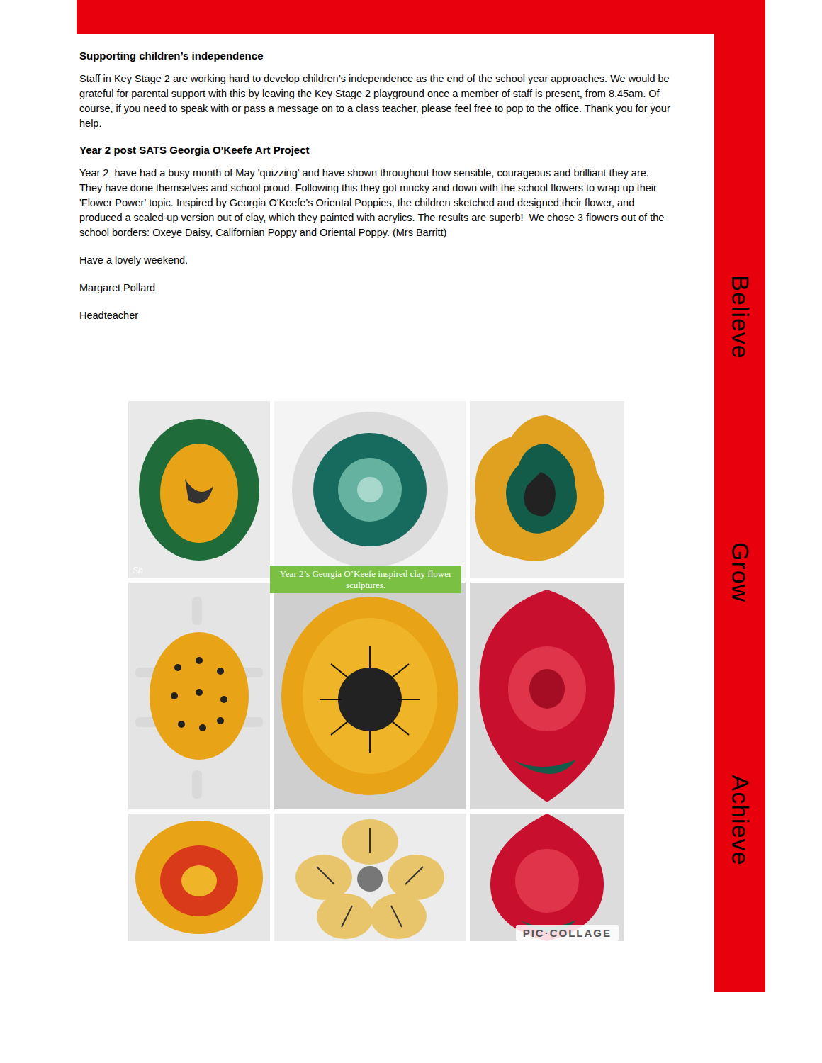Believe Grow Achieve
Supporting children’s independence
Staff in Key Stage 2 are working hard to develop children’s independence as the end of the school year approaches. We would be grateful for parental support with this by leaving the Key Stage 2 playground once a member of staff is present, from 8.45am. Of course, if you need to speak with or pass a message on to a class teacher, please feel free to pop to the office. Thank you for your help.
Year 2 post SATS Georgia O'Keefe Art Project
Year 2 have had a busy month of May 'quizzing' and have shown throughout how sensible, courageous and brilliant they are. They have done themselves and school proud. Following this they got mucky and down with the school flowers to wrap up their 'Flower Power' topic. Inspired by Georgia O'Keefe's Oriental Poppies, the children sketched and designed their flower, and produced a scaled-up version out of clay, which they painted with acrylics. The results are superb! We chose 3 flowers out of the school borders: Oxeye Daisy, Californian Poppy and Oriental Poppy. (Mrs Barritt)
Have a lovely weekend.
Margaret Pollard
Headteacher
Sh
Year 2’s Georgia O’Keefe inspired clay flower sculptures.
PIC·COLLAGE